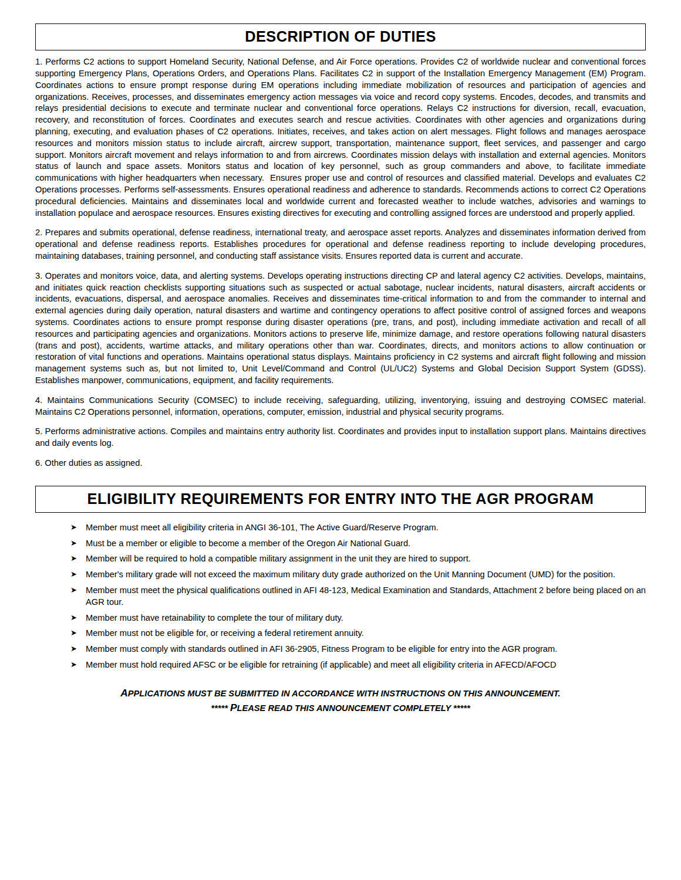DESCRIPTION OF DUTIES
1. Performs C2 actions to support Homeland Security, National Defense, and Air Force operations. Provides C2 of worldwide nuclear and conventional forces supporting Emergency Plans, Operations Orders, and Operations Plans. Facilitates C2 in support of the Installation Emergency Management (EM) Program. Coordinates actions to ensure prompt response during EM operations including immediate mobilization of resources and participation of agencies and organizations. Receives, processes, and disseminates emergency action messages via voice and record copy systems. Encodes, decodes, and transmits and relays presidential decisions to execute and terminate nuclear and conventional force operations. Relays C2 instructions for diversion, recall, evacuation, recovery, and reconstitution of forces. Coordinates and executes search and rescue activities. Coordinates with other agencies and organizations during planning, executing, and evaluation phases of C2 operations. Initiates, receives, and takes action on alert messages. Flight follows and manages aerospace resources and monitors mission status to include aircraft, aircrew support, transportation, maintenance support, fleet services, and passenger and cargo support. Monitors aircraft movement and relays information to and from aircrews. Coordinates mission delays with installation and external agencies. Monitors status of launch and space assets. Monitors status and location of key personnel, such as group commanders and above, to facilitate immediate communications with higher headquarters when necessary. Ensures proper use and control of resources and classified material. Develops and evaluates C2 Operations processes. Performs self-assessments. Ensures operational readiness and adherence to standards. Recommends actions to correct C2 Operations procedural deficiencies. Maintains and disseminates local and worldwide current and forecasted weather to include watches, advisories and warnings to installation populace and aerospace resources. Ensures existing directives for executing and controlling assigned forces are understood and properly applied.
2. Prepares and submits operational, defense readiness, international treaty, and aerospace asset reports. Analyzes and disseminates information derived from operational and defense readiness reports. Establishes procedures for operational and defense readiness reporting to include developing procedures, maintaining databases, training personnel, and conducting staff assistance visits. Ensures reported data is current and accurate.
3. Operates and monitors voice, data, and alerting systems. Develops operating instructions directing CP and lateral agency C2 activities. Develops, maintains, and initiates quick reaction checklists supporting situations such as suspected or actual sabotage, nuclear incidents, natural disasters, aircraft accidents or incidents, evacuations, dispersal, and aerospace anomalies. Receives and disseminates time-critical information to and from the commander to internal and external agencies during daily operation, natural disasters and wartime and contingency operations to affect positive control of assigned forces and weapons systems. Coordinates actions to ensure prompt response during disaster operations (pre, trans, and post), including immediate activation and recall of all resources and participating agencies and organizations. Monitors actions to preserve life, minimize damage, and restore operations following natural disasters (trans and post), accidents, wartime attacks, and military operations other than war. Coordinates, directs, and monitors actions to allow continuation or restoration of vital functions and operations. Maintains operational status displays. Maintains proficiency in C2 systems and aircraft flight following and mission management systems such as, but not limited to, Unit Level/Command and Control (UL/UC2) Systems and Global Decision Support System (GDSS). Establishes manpower, communications, equipment, and facility requirements.
4. Maintains Communications Security (COMSEC) to include receiving, safeguarding, utilizing, inventorying, issuing and destroying COMSEC material. Maintains C2 Operations personnel, information, operations, computer, emission, industrial and physical security programs.
5. Performs administrative actions. Compiles and maintains entry authority list. Coordinates and provides input to installation support plans. Maintains directives and daily events log.
6. Other duties as assigned.
ELIGIBILITY REQUIREMENTS FOR ENTRY INTO THE AGR PROGRAM
Member must meet all eligibility criteria in ANGI 36-101, The Active Guard/Reserve Program.
Must be a member or eligible to become a member of the Oregon Air National Guard.
Member will be required to hold a compatible military assignment in the unit they are hired to support.
Member's military grade will not exceed the maximum military duty grade authorized on the Unit Manning Document (UMD) for the position.
Member must meet the physical qualifications outlined in AFI 48-123, Medical Examination and Standards, Attachment 2 before being placed on an AGR tour.
Member must have retainability to complete the tour of military duty.
Member must not be eligible for, or receiving a federal retirement annuity.
Member must comply with standards outlined in AFI 36-2905, Fitness Program to be eligible for entry into the AGR program.
Member must hold required AFSC or be eligible for retraining (if applicable) and meet all eligibility criteria in AFECD/AFOCD
APPLICATIONS MUST BE SUBMITTED IN ACCORDANCE WITH INSTRUCTIONS ON THIS ANNOUNCEMENT.
***** PLEASE READ THIS ANNOUNCEMENT COMPLETELY *****